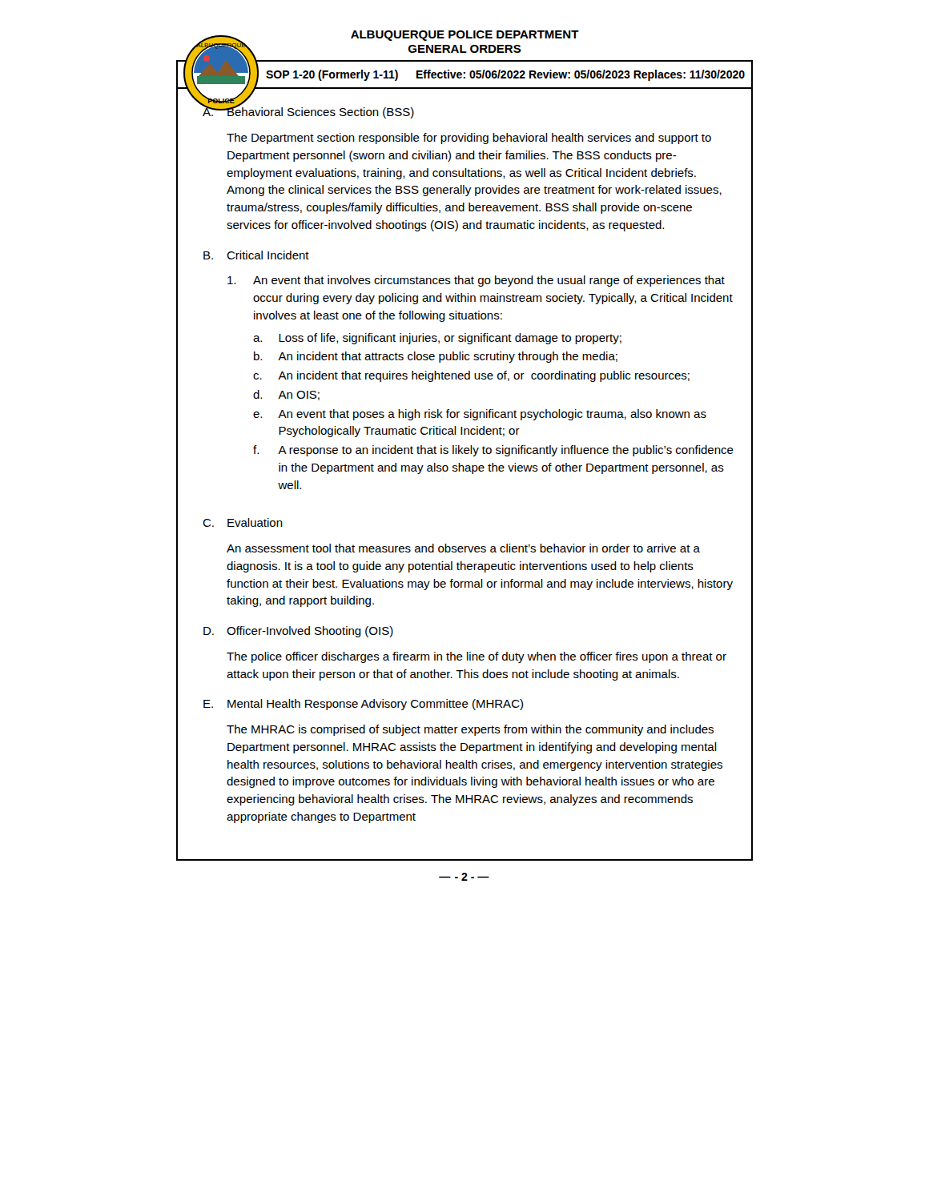ALBUQUERQUE POLICE DEPARTMENT
GENERAL ORDERS
ALBUQUERQUE POLICE
SOP 1-20 (Formerly 1-11) Effective: 05/06/2022 Review: 05/06/2023 Replaces: 11/30/2020
A.
Behavioral Sciences Section (BSS)
The Department section responsible for providing behavioral health services and support to Department personnel (sworn and civilian) and their families. The BSS conducts pre-employment evaluations, training, and consultations, as well as Critical Incident debriefs. Among the clinical services the BSS generally provides are treatment for work-related issues, trauma/stress, couples/family difficulties, and bereavement. BSS shall provide on-scene services for officer-involved shootings (OIS) and traumatic incidents, as requested.
B.
Critical Incident
1.
An event that involves circumstances that go beyond the usual range of experiences that occur during every day policing and within mainstream society. Typically, a Critical Incident involves at least one of the following situations:
a.
Loss of life, significant injuries, or significant damage to property;
b.
An incident that attracts close public scrutiny through the media;
c.
An incident that requires heightened use of, or coordinating public resources;
d.
An OIS;
e.
An event that poses a high risk for significant psychologic trauma, also known as Psychologically Traumatic Critical Incident; or
f.
A response to an incident that is likely to significantly influence the public’s confidence in the Department and may also shape the views of other Department personnel, as well.
C.
Evaluation
An assessment tool that measures and observes a client’s behavior in order to arrive at a diagnosis. It is a tool to guide any potential therapeutic interventions used to help clients function at their best. Evaluations may be formal or informal and may include interviews, history taking, and rapport building.
D.
Officer-Involved Shooting (OIS)
The police officer discharges a firearm in the line of duty when the officer fires upon a threat or attack upon their person or that of another. This does not include shooting at animals.
E.
Mental Health Response Advisory Committee (MHRAC)
The MHRAC is comprised of subject matter experts from within the community and includes Department personnel. MHRAC assists the Department in identifying and developing mental health resources, solutions to behavioral health crises, and emergency intervention strategies designed to improve outcomes for individuals living with behavioral health issues or who are experiencing behavioral health crises. The MHRAC reviews, analyzes and recommends appropriate changes to Department
— - 2 - —